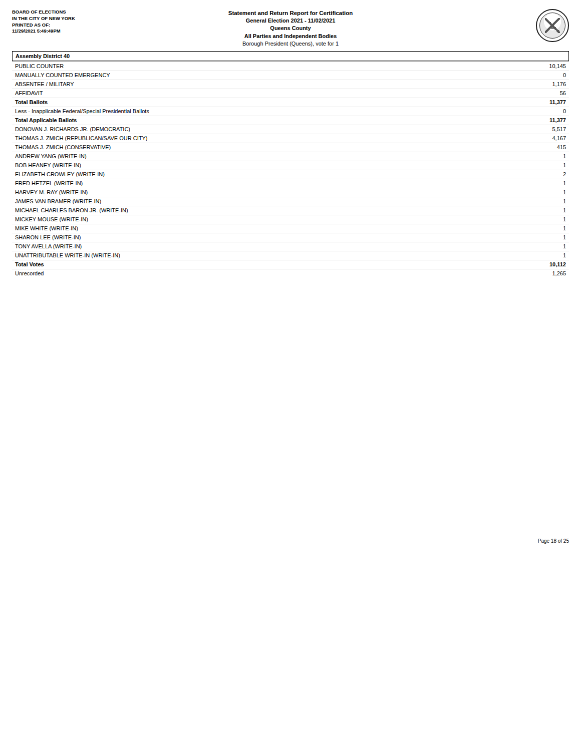BOARD OF ELECTIONS
IN THE CITY OF NEW YORK
PRINTED AS OF:
11/29/2021 5:49:49PM
Statement and Return Report for Certification
General Election 2021 - 11/02/2021
Queens County
All Parties and Independent Bodies
Borough President (Queens), vote for 1
Assembly District 40
| PUBLIC COUNTER | 10,145 |
| MANUALLY COUNTED EMERGENCY | 0 |
| ABSENTEE / MILITARY | 1,176 |
| AFFIDAVIT | 56 |
| Total Ballots | 11,377 |
| Less - Inapplicable Federal/Special Presidential Ballots | 0 |
| Total Applicable Ballots | 11,377 |
| DONOVAN J. RICHARDS JR. (DEMOCRATIC) | 5,517 |
| THOMAS J. ZMICH (REPUBLICAN/SAVE OUR CITY) | 4,167 |
| THOMAS J. ZMICH (CONSERVATIVE) | 415 |
| ANDREW YANG (WRITE-IN) | 1 |
| BOB HEANEY (WRITE-IN) | 1 |
| ELIZABETH CROWLEY (WRITE-IN) | 2 |
| FRED HETZEL (WRITE-IN) | 1 |
| HARVEY M. RAY (WRITE-IN) | 1 |
| JAMES VAN BRAMER (WRITE-IN) | 1 |
| MICHAEL CHARLES BARON JR. (WRITE-IN) | 1 |
| MICKEY MOUSE (WRITE-IN) | 1 |
| MIKE WHITE (WRITE-IN) | 1 |
| SHARON LEE (WRITE-IN) | 1 |
| TONY AVELLA (WRITE-IN) | 1 |
| UNATTRIBUTABLE WRITE-IN (WRITE-IN) | 1 |
| Total Votes | 10,112 |
| Unrecorded | 1,265 |
Page 18 of 25